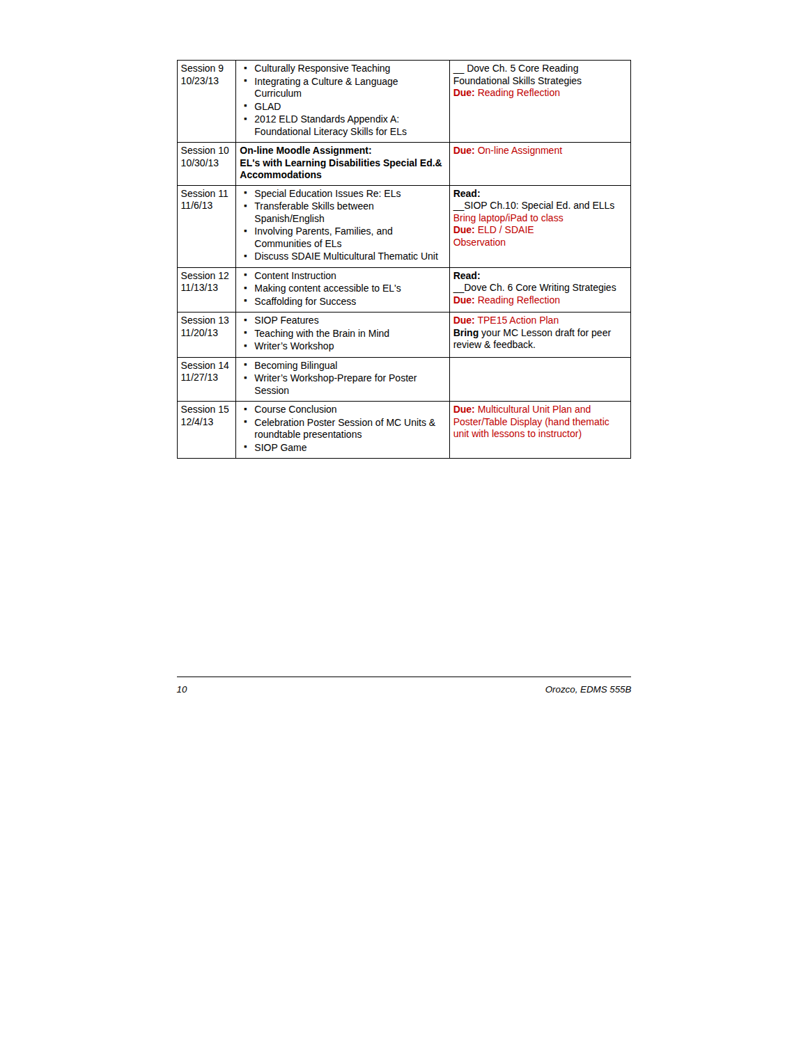| Session 9 10/23/13 | Culturally Responsive Teaching Integrating a Culture & Language Curriculum GLAD 2012 ELD Standards Appendix A: Foundational Literacy Skills for ELs | __ Dove Ch. 5 Core Reading Foundational Skills Strategies Due: Reading Reflection |
| Session 10 10/30/13 | On-line Moodle Assignment: EL's with Learning Disabilities Special Ed.& Accommodations | Due: On-line Assignment |
| Session 11 11/6/13 | Special Education Issues Re: ELs Transferable Skills between Spanish/English Involving Parents, Families, and Communities of ELs Discuss SDAIE Multicultural Thematic Unit | Read: __SIOP Ch.10: Special Ed. and ELLs Bring laptop/iPad to class Due: ELD / SDAIE Observation |
| Session 12 11/13/13 | Content Instruction Making content accessible to EL's Scaffolding for Success | Read: __Dove Ch. 6 Core Writing Strategies Due: Reading Reflection |
| Session 13 11/20/13 | SIOP Features Teaching with the Brain in Mind Writer’s Workshop | Due: TPE15 Action Plan Bring your MC Lesson draft for peer review & feedback. |
| Session 14 11/27/13 | Becoming Bilingual Writer’s Workshop-Prepare for Poster Session | |
| Session 15 12/4/13 | Course Conclusion Celebration Poster Session of MC Units & roundtable presentations SIOP Game | Due: Multicultural Unit Plan and Poster/Table Display (hand thematic unit with lessons to instructor) |
10 Orozco, EDMS 555B